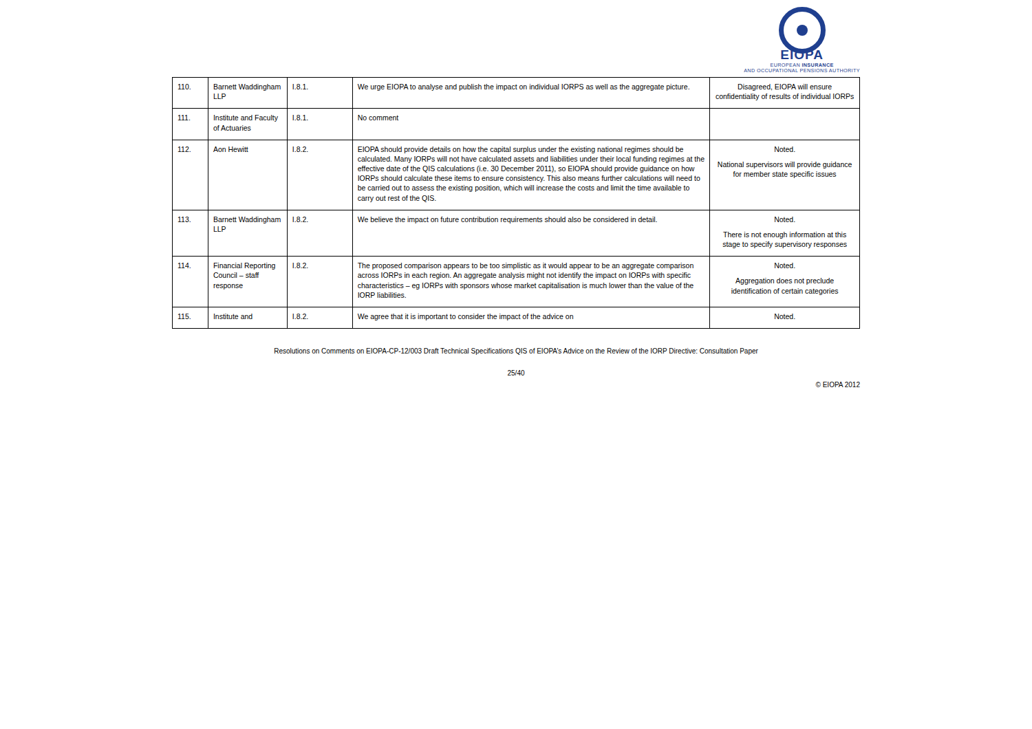EIOPA
European Insurance
and Occupational Pensions Authority
| 110. | Barnett Waddingham LLP | I.8.1. | We urge EIOPA to analyse and publish the impact on individual IORPS as well as the aggregate picture. | Disagreed, EIOPA will ensure confidentiality of results of individual IORPs |
| 111. | Institute and Faculty of Actuaries | I.8.1. | No comment | |
| 112. | Aon Hewitt | I.8.2. | EIOPA should provide details on how the capital surplus under the existing national regimes should be calculated. Many IORPs will not have calculated assets and liabilities under their local funding regimes at the effective date of the QIS calculations (i.e. 30 December 2011), so EIOPA should provide guidance on how IORPs should calculate these items to ensure consistency. This also means further calculations will need to be carried out to assess the existing position, which will increase the costs and limit the time available to carry out rest of the QIS. | Noted. National supervisors will provide guidance for member state specific issues |
| 113. | Barnett Waddingham LLP | I.8.2. | We believe the impact on future contribution requirements should also be considered in detail. | Noted. There is not enough information at this stage to specify supervisory responses |
| 114. | Financial Reporting Council – staff response | I.8.2. | The proposed comparison appears to be too simplistic as it would appear to be an aggregate comparison across IORPs in each region. An aggregate analysis might not identify the impact on IORPs with specific characteristics – eg IORPs with sponsors whose market capitalisation is much lower than the value of the IORP liabilities. | Noted. Aggregation does not preclude identification of certain categories |
| 115. | Institute and | I.8.2. | We agree that it is important to consider the impact of the advice on | Noted. |
Resolutions on Comments on EIOPA-CP-12/003 Draft Technical Specifications QIS of EIOPA’s Advice on the Review of the IORP Directive: Consultation Paper
25/40
© EIOPA 2012